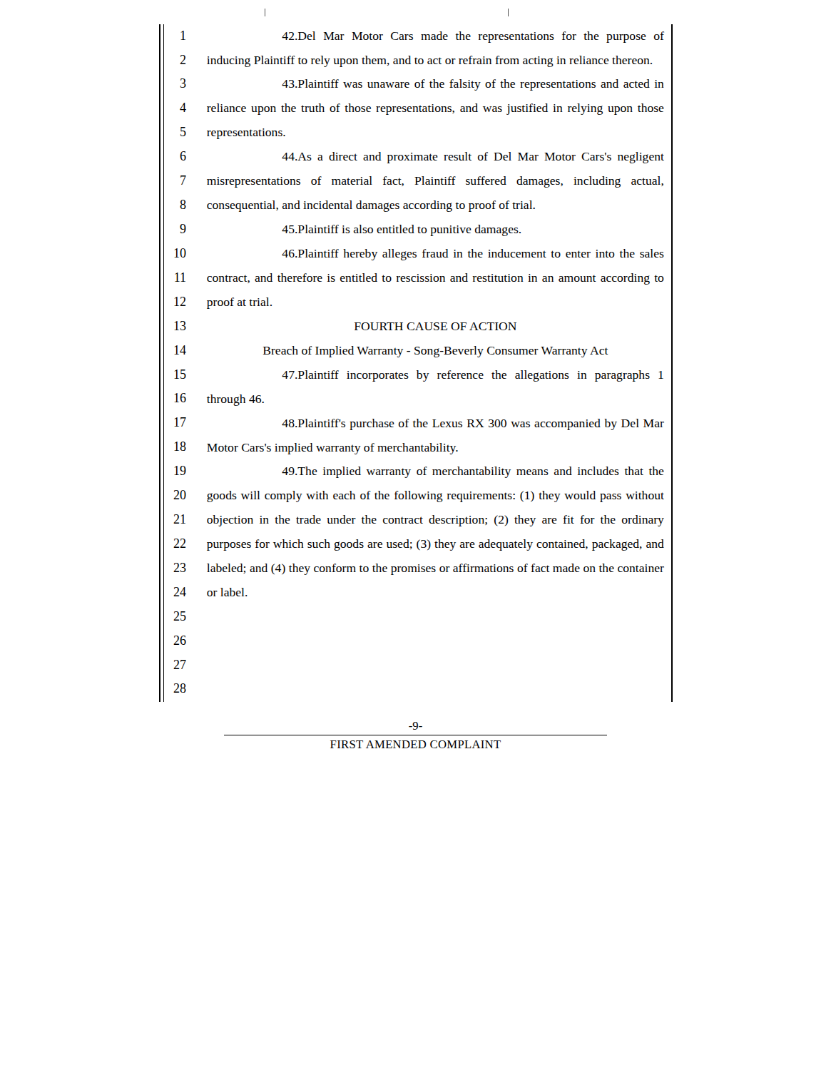1
2
3
4
5
6
7
8
9
10
11
12
13
14
15
16
17
18
19
20
21
22
23
24
25
26
27
28
42. Del Mar Motor Cars made the representations for the purpose of inducing Plaintiff to rely upon them, and to act or refrain from acting in reliance thereon.
43. Plaintiff was unaware of the falsity of the representations and acted in reliance upon the truth of those representations, and was justified in relying upon those representations.
44. As a direct and proximate result of Del Mar Motor Cars's negligent misrepresentations of material fact, Plaintiff suffered damages, including actual, consequential, and incidental damages according to proof of trial.
45. Plaintiff is also entitled to punitive damages.
46. Plaintiff hereby alleges fraud in the inducement to enter into the sales contract, and therefore is entitled to rescission and restitution in an amount according to proof at trial.
FOURTH CAUSE OF ACTION
Breach of Implied Warranty - Song-Beverly Consumer Warranty Act
47. Plaintiff incorporates by reference the allegations in paragraphs 1 through 46.
48. Plaintiff's purchase of the Lexus RX 300 was accompanied by Del Mar Motor Cars's implied warranty of merchantability.
49. The implied warranty of merchantability means and includes that the goods will comply with each of the following requirements: (1) they would pass without objection in the trade under the contract description; (2) they are fit for the ordinary purposes for which such goods are used; (3) they are adequately contained, packaged, and labeled; and (4) they conform to the promises or affirmations of fact made on the container or label.
-9-
FIRST AMENDED COMPLAINT